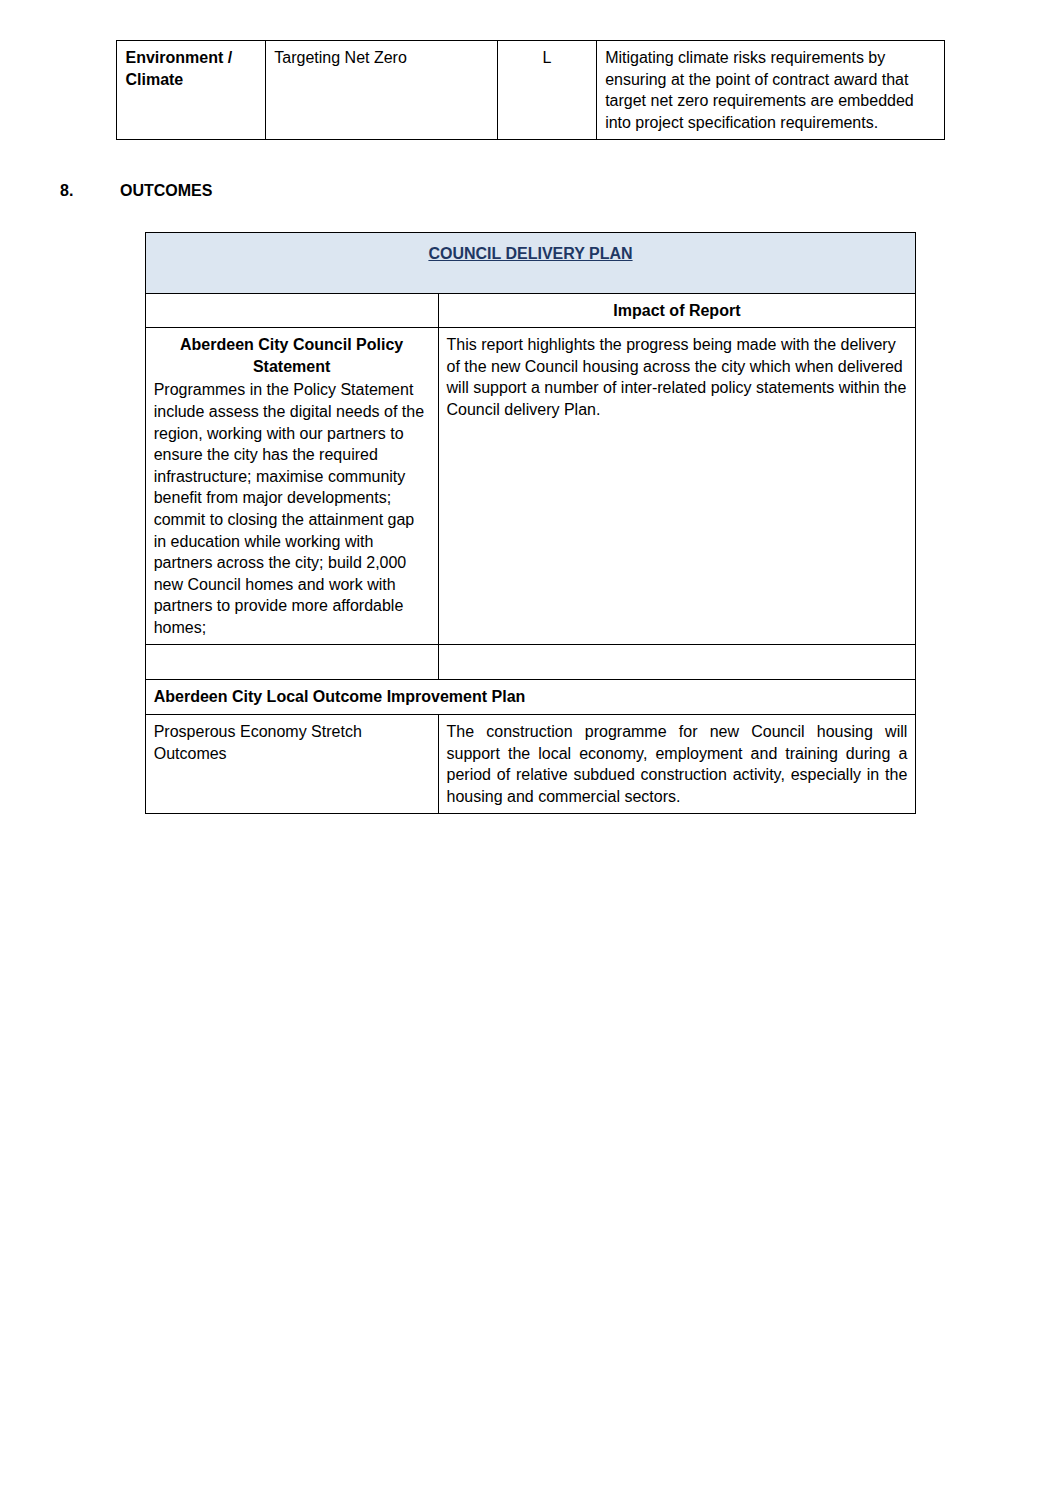| Environment / Climate | Targeting Net Zero | L | Mitigating climate risks requirements by ensuring at the point of contract award that target net zero requirements are embedded into project specification requirements. |
8. OUTCOMES
| COUNCIL DELIVERY PLAN |
| | Impact of Report |
| Aberdeen City Council Policy Statement Programmes in the Policy Statement include assess the digital needs of the region, working with our partners to ensure the city has the required infrastructure; maximise community benefit from major developments; commit to closing the attainment gap in education while working with partners across the city; build 2,000 new Council homes and work with partners to provide more affordable homes; | This report highlights the progress being made with the delivery of the new Council housing across the city which when delivered will support a number of inter-related policy statements within the Council delivery Plan. |
| Aberdeen City Local Outcome Improvement Plan |
| Prosperous Economy Stretch Outcomes | The construction programme for new Council housing will support the local economy, employment and training during a period of relative subdued construction activity, especially in the housing and commercial sectors. |